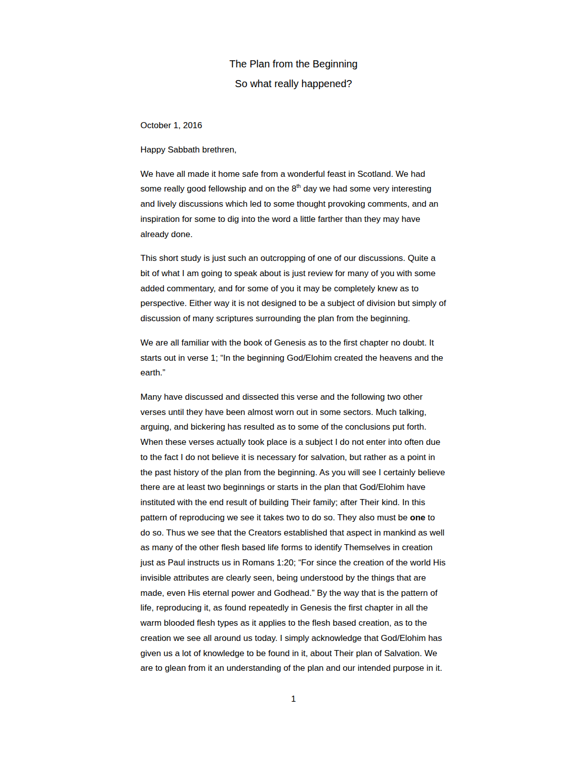The Plan from the Beginning
So what really happened?
October 1, 2016
Happy Sabbath brethren,
We have all made it home safe from a wonderful feast in Scotland. We had some really good fellowship and on the 8th day we had some very interesting and lively discussions which led to some thought provoking comments, and an inspiration for some to dig into the word a little farther than they may have already done.
This short study is just such an outcropping of one of our discussions. Quite a bit of what I am going to speak about is just review for many of you with some added commentary, and for some of you it may be completely knew as to perspective. Either way it is not designed to be a subject of division but simply of discussion of many scriptures surrounding the plan from the beginning.
We are all familiar with the book of Genesis as to the first chapter no doubt. It starts out in verse 1; “In the beginning God/Elohim created the heavens and the earth.”
Many have discussed and dissected this verse and the following two other verses until they have been almost worn out in some sectors. Much talking, arguing, and bickering has resulted as to some of the conclusions put forth. When these verses actually took place is a subject I do not enter into often due to the fact I do not believe it is necessary for salvation, but rather as a point in the past history of the plan from the beginning. As you will see I certainly believe there are at least two beginnings or starts in the plan that God/Elohim have instituted with the end result of building Their family; after Their kind. In this pattern of reproducing we see it takes two to do so. They also must be one to do so. Thus we see that the Creators established that aspect in mankind as well as many of the other flesh based life forms to identify Themselves in creation just as Paul instructs us in Romans 1:20; “For since the creation of the world His invisible attributes are clearly seen, being understood by the things that are made, even His eternal power and Godhead.” By the way that is the pattern of life, reproducing it, as found repeatedly in Genesis the first chapter in all the warm blooded flesh types as it applies to the flesh based creation, as to the creation we see all around us today. I simply acknowledge that God/Elohim has given us a lot of knowledge to be found in it, about Their plan of Salvation. We are to glean from it an understanding of the plan and our intended purpose in it.
1